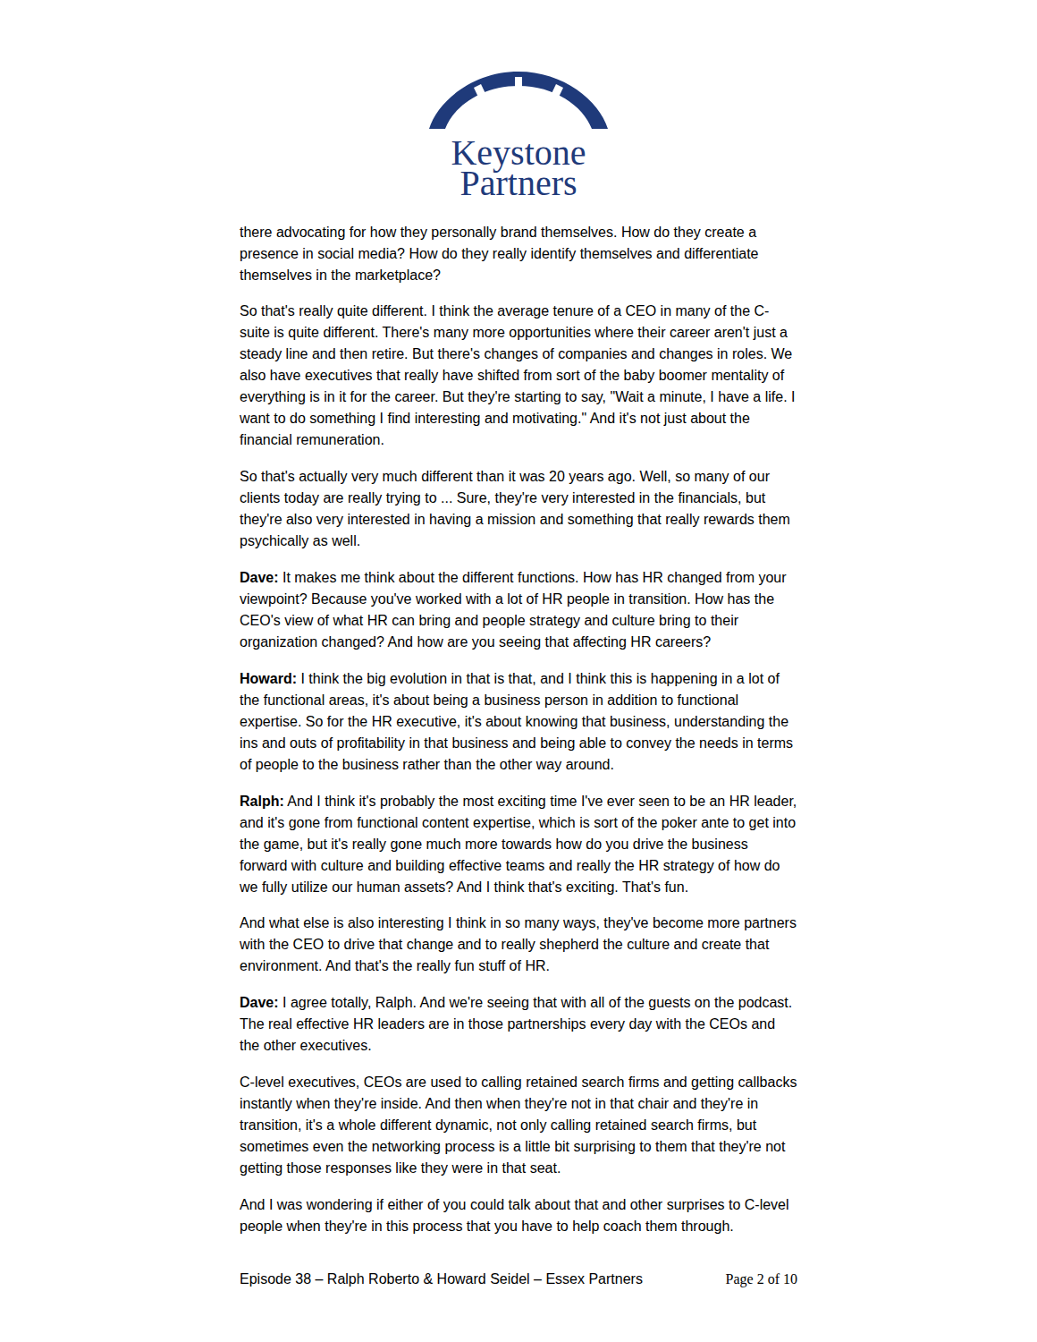Keystone Partners
there advocating for how they personally brand themselves. How do they create a presence in social media? How do they really identify themselves and differentiate themselves in the marketplace?
So that's really quite different. I think the average tenure of a CEO in many of the C-suite is quite different. There's many more opportunities where their career aren't just a steady line and then retire. But there's changes of companies and changes in roles. We also have executives that really have shifted from sort of the baby boomer mentality of everything is in it for the career. But they're starting to say, "Wait a minute, I have a life. I want to do something I find interesting and motivating." And it's not just about the financial remuneration.
So that's actually very much different than it was 20 years ago. Well, so many of our clients today are really trying to ... Sure, they're very interested in the financials, but they're also very interested in having a mission and something that really rewards them psychically as well.
Dave: It makes me think about the different functions. How has HR changed from your viewpoint? Because you've worked with a lot of HR people in transition. How has the CEO's view of what HR can bring and people strategy and culture bring to their organization changed? And how are you seeing that affecting HR careers?
Howard: I think the big evolution in that is that, and I think this is happening in a lot of the functional areas, it's about being a business person in addition to functional expertise. So for the HR executive, it's about knowing that business, understanding the ins and outs of profitability in that business and being able to convey the needs in terms of people to the business rather than the other way around.
Ralph: And I think it's probably the most exciting time I've ever seen to be an HR leader, and it's gone from functional content expertise, which is sort of the poker ante to get into the game, but it's really gone much more towards how do you drive the business forward with culture and building effective teams and really the HR strategy of how do we fully utilize our human assets? And I think that's exciting. That's fun.
And what else is also interesting I think in so many ways, they've become more partners with the CEO to drive that change and to really shepherd the culture and create that environment. And that's the really fun stuff of HR.
Dave: I agree totally, Ralph. And we're seeing that with all of the guests on the podcast. The real effective HR leaders are in those partnerships every day with the CEOs and the other executives.
C-level executives, CEOs are used to calling retained search firms and getting callbacks instantly when they're inside. And then when they're not in that chair and they're in transition, it's a whole different dynamic, not only calling retained search firms, but sometimes even the networking process is a little bit surprising to them that they're not getting those responses like they were in that seat.
And I was wondering if either of you could talk about that and other surprises to C-level people when they're in this process that you have to help coach them through.
Episode 38 – Ralph Roberto & Howard Seidel – Essex Partners Page 2 of 10